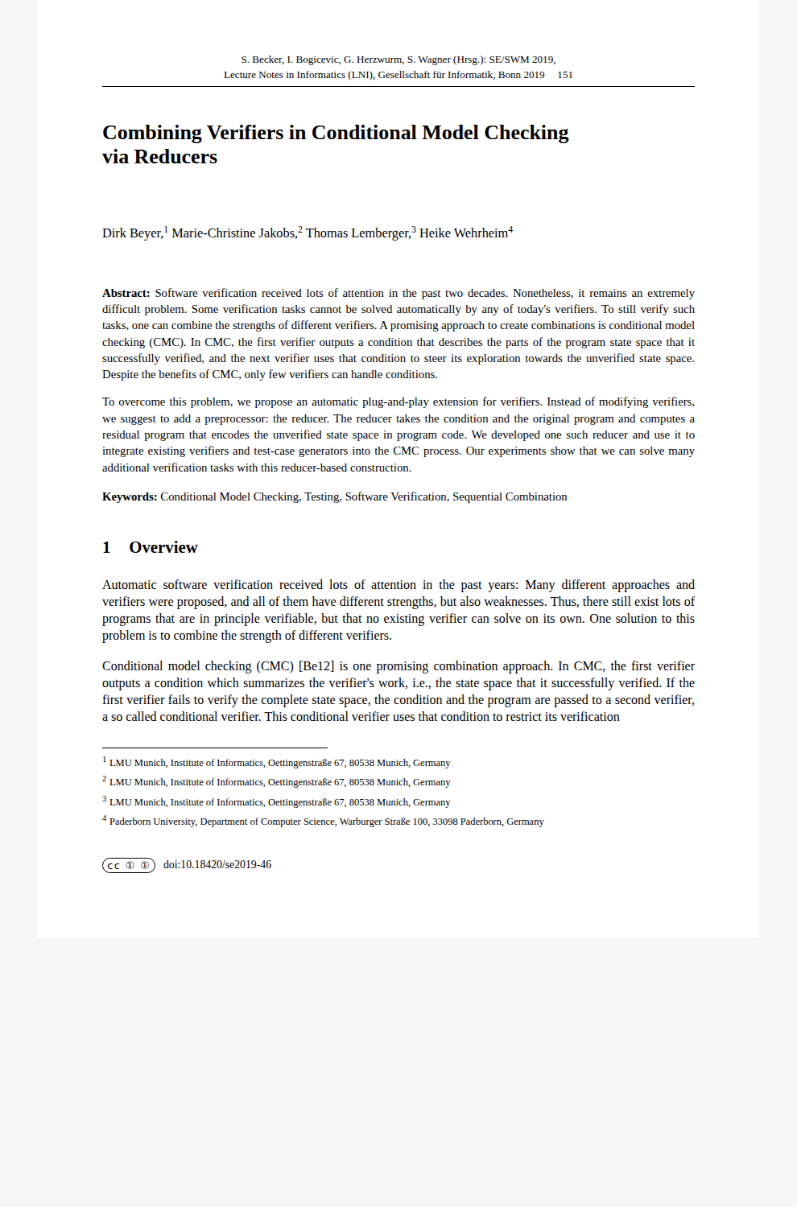S. Becker, I. Bogicevic, G. Herzwurm, S. Wagner (Hrsg.): SE/SWM 2019, Lecture Notes in Informatics (LNI), Gesellschaft für Informatik, Bonn 2019151
Combining Verifiers in Conditional Model Checking
via Reducers
Dirk Beyer,1 Marie-Christine Jakobs,2 Thomas Lemberger,3 Heike Wehrheim4
Abstract: Software verification received lots of attention in the past two decades. Nonetheless, it remains an extremely difficult problem. Some verification tasks cannot be solved automatically by any of today's verifiers. To still verify such tasks, one can combine the strengths of different verifiers. A promising approach to create combinations is conditional model checking (CMC). In CMC, the first verifier outputs a condition that describes the parts of the program state space that it successfully verified, and the next verifier uses that condition to steer its exploration towards the unverified state space. Despite the benefits of CMC, only few verifiers can handle conditions.
To overcome this problem, we propose an automatic plug-and-play extension for verifiers. Instead of modifying verifiers, we suggest to add a preprocessor: the reducer. The reducer takes the condition and the original program and computes a residual program that encodes the unverified state space in program code. We developed one such reducer and use it to integrate existing verifiers and test-case generators into the CMC process. Our experiments show that we can solve many additional verification tasks with this reducer-based construction.
Keywords: Conditional Model Checking, Testing, Software Verification, Sequential Combination
1 Overview
Automatic software verification received lots of attention in the past years: Many different approaches and verifiers were proposed, and all of them have different strengths, but also weaknesses. Thus, there still exist lots of programs that are in principle verifiable, but that no existing verifier can solve on its own. One solution to this problem is to combine the strength of different verifiers.
Conditional model checking (CMC) [Be12] is one promising combination approach. In CMC, the first verifier outputs a condition which summarizes the verifier's work, i.e., the state space that it successfully verified. If the first verifier fails to verify the complete state space, the condition and the program are passed to a second verifier, a so called conditional verifier. This conditional verifier uses that condition to restrict its verification
1LMU Munich, Institute of Informatics, Oettingenstraße 67, 80538 Munich, Germany
2LMU Munich, Institute of Informatics, Oettingenstraße 67, 80538 Munich, Germany
3LMU Munich, Institute of Informatics, Oettingenstraße 67, 80538 Munich, Germany
4Paderborn University, Department of Computer Science, Warburger Straße 100, 33098 Paderborn, Germany
cc ① ① doi:10.18420/se2019-46